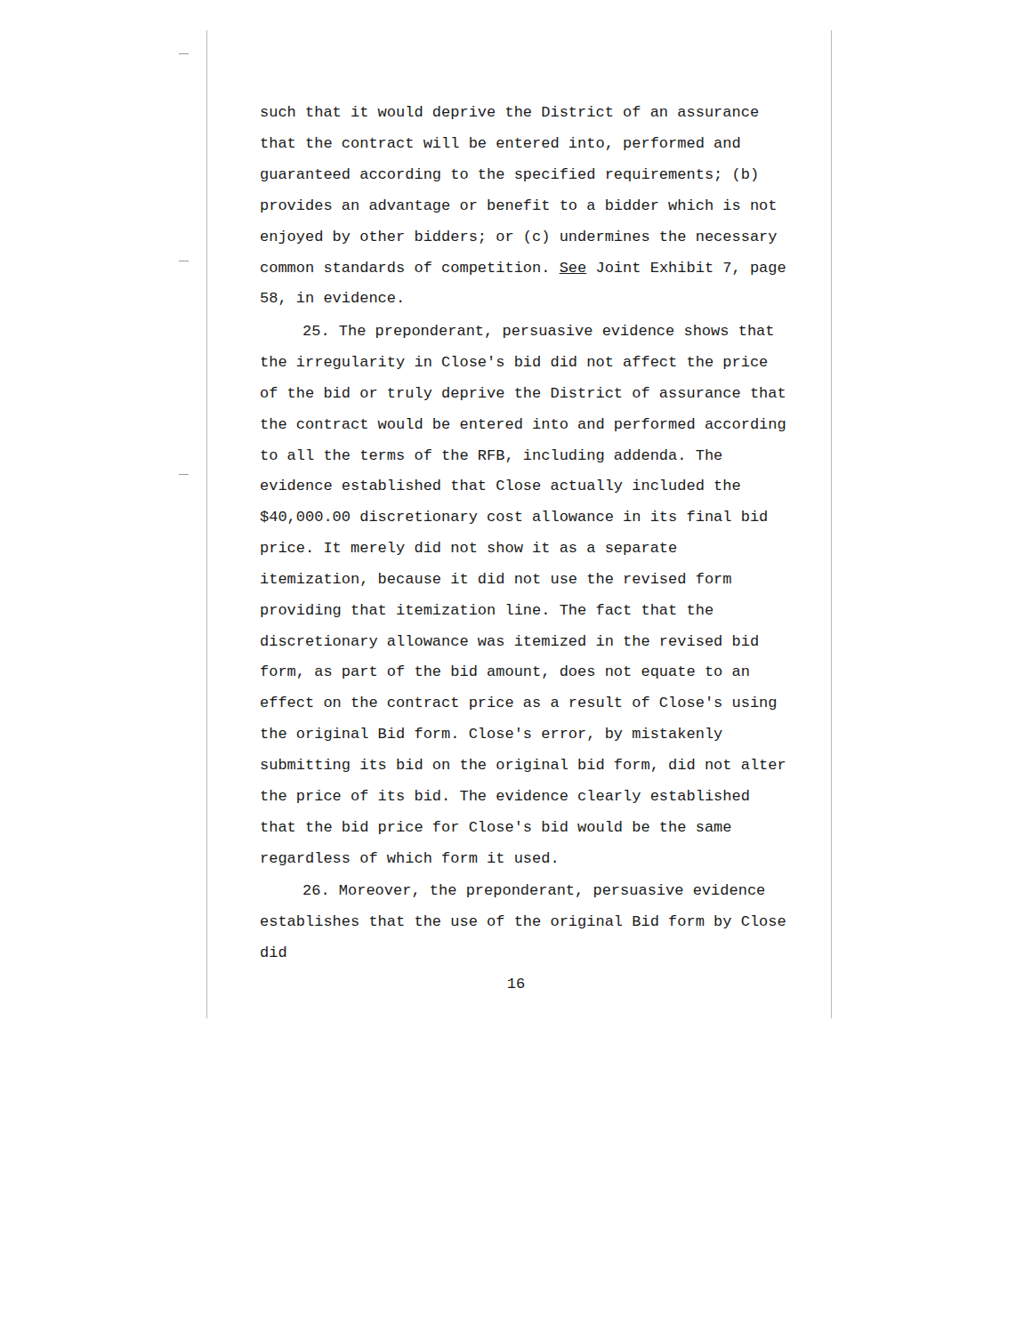such that it would deprive the District of an assurance that the contract will be entered into, performed and guaranteed according to the specified requirements; (b) provides an advantage or benefit to a bidder which is not enjoyed by other bidders; or (c) undermines the necessary common standards of competition. See Joint Exhibit 7, page 58, in evidence.
25. The preponderant, persuasive evidence shows that the irregularity in Close's bid did not affect the price of the bid or truly deprive the District of assurance that the contract would be entered into and performed according to all the terms of the RFB, including addenda. The evidence established that Close actually included the $40,000.00 discretionary cost allowance in its final bid price. It merely did not show it as a separate itemization, because it did not use the revised form providing that itemization line. The fact that the discretionary allowance was itemized in the revised bid form, as part of the bid amount, does not equate to an effect on the contract price as a result of Close's using the original Bid form. Close's error, by mistakenly submitting its bid on the original bid form, did not alter the price of its bid. The evidence clearly established that the bid price for Close's bid would be the same regardless of which form it used.
26. Moreover, the preponderant, persuasive evidence establishes that the use of the original Bid form by Close did
16